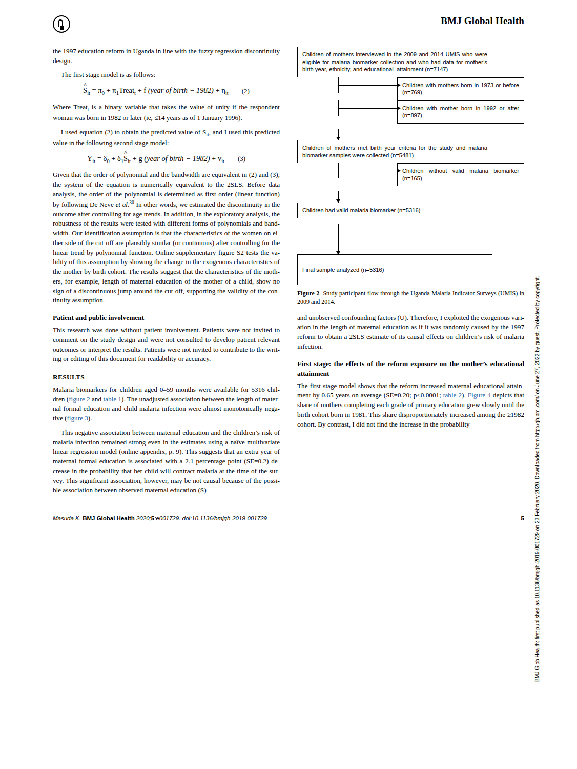BMJ Glob Health: first published as 10.1136/bmjgh-2019-001729 on 23 February 2020. Downloaded from http://gh.bmj.com/ on June 27, 2022 by guest. Protected by copyright.
BMJ Global Health
the 1997 education reform in Uganda in line with the fuzzy regression discontinuity design.
The first stage model is as follows:
Sit = π0 + π1Treatt + f (year of birth − 1982) + ηit (2)
Where Treatt is a binary variable that takes the value of unity if the respondent woman was born in 1982 or later (ie, ≤14 years as of 1 January 1996).
I used equation (2) to obtain the predicted value of Sit, and I used this predicted value in the following second stage model:
Yit = δ0 + δ1Sit + g (year of birth − 1982) + vit (3)
Given that the order of polynomial and the bandwidth are equivalent in (2) and (3), the system of the equation is numerically equivalent to the 2SLS. Before data analysis, the order of the polynomial is determined as first order (linear function) by following De Neve et al.30 In other words, we estimated the discontinuity in the outcome after controlling for age trends. In addition, in the exploratory analysis, the robustness of the results were tested with different forms of polynomials and bandwidth. Our identification assumption is that the characteristics of the women on either side of the cut-off are plausibly similar (or continuous) after controlling for the linear trend by polynomial function. Online supplementary figure S2 tests the validity of this assumption by showing the change in the exogenous characteristics of the mother by birth cohort. The results suggest that the characteristics of the mothers, for example, length of maternal education of the mother of a child, show no sign of a discontinuous jump around the cut-off, supporting the validity of the continuity assumption.
Patient and public involvement
This research was done without patient involvement. Patients were not invited to comment on the study design and were not consulted to develop patient relevant outcomes or interpret the results. Patients were not invited to contribute to the writing or editing of this document for readability or accuracy.
Results
Malaria biomarkers for children aged 0–59 months were available for 5316 children (figure 2 and table 1). The unadjusted association between the length of maternal formal education and child malaria infection were almost monotonically negative (figure 3).
This negative association between maternal education and the children’s risk of malaria infection remained strong even in the estimates using a naïve multivariate linear regression model (online appendix, p. 9). This suggests that an extra year of maternal formal education is associated with a 2.1 percentage point (SE=0.2) decrease in the probability that her child will contract malaria at the time of the survey. This significant association, however, may be not causal because of the possible association between observed maternal education (S)
Children of mothers interviewed in the 2009 and 2014 UMIS who were eligible for malaria biomarker collection and who had data for mother’s birth year, ethnicity, and educational attainment (n=7147)
Children with mothers born in 1973 or before (n=769)
Children with mother born in 1992 or after (n=897)
Children of mothers met birth year criteria for the study and malaria biomarker samples were collected (n=5481)
Children without valid malaria biomarker (n=165)
Children had valid malaria biomarker (n=5316)
Final sample analyzed (n=5316)
Figure 2 Study participant flow through the Uganda Malaria Indicator Surveys (UMIS) in 2009 and 2014.
and unobserved confounding factors (U). Therefore, I exploited the exogenous variation in the length of maternal education as if it was randomly caused by the 1997 reform to obtain a 2SLS estimate of its causal effects on children’s risk of malaria infection.
First stage: the effects of the reform exposure on the mother’s educational attainment
The first-stage model shows that the reform increased maternal educational attainment by 0.65 years on average (SE=0.20; p<0.0001; table 2). Figure 4 depicts that share of mothers completing each grade of primary education grew slowly until the birth cohort born in 1981. This share disproportionately increased among the ≥1982 cohort. By contrast, I did not find the increase in the probability
Masuda K. BMJ Global Health 2020;5:e001729. doi:10.1136/bmjgh-2019-001729
5